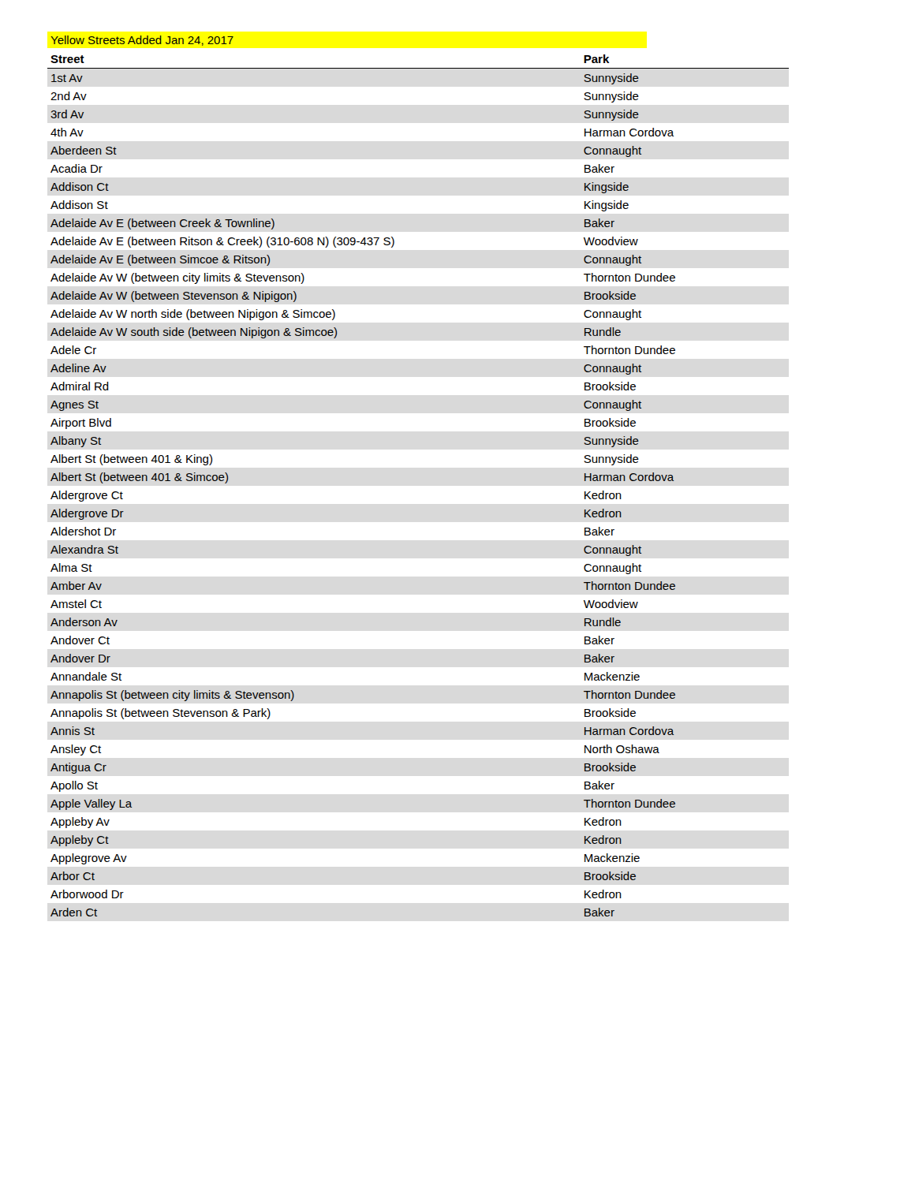Yellow Streets Added Jan 24, 2017
| Street | Park |
| --- | --- |
| 1st Av | Sunnyside |
| 2nd Av | Sunnyside |
| 3rd Av | Sunnyside |
| 4th Av | Harman Cordova |
| Aberdeen St | Connaught |
| Acadia Dr | Baker |
| Addison Ct | Kingside |
| Addison St | Kingside |
| Adelaide Av E (between Creek & Townline) | Baker |
| Adelaide Av E (between Ritson & Creek) (310-608 N) (309-437 S) | Woodview |
| Adelaide Av E (between Simcoe & Ritson) | Connaught |
| Adelaide Av W (between city limits & Stevenson) | Thornton Dundee |
| Adelaide Av W (between Stevenson & Nipigon) | Brookside |
| Adelaide Av W north side (between Nipigon & Simcoe) | Connaught |
| Adelaide Av W south side (between Nipigon & Simcoe) | Rundle |
| Adele Cr | Thornton Dundee |
| Adeline Av | Connaught |
| Admiral Rd | Brookside |
| Agnes St | Connaught |
| Airport Blvd | Brookside |
| Albany St | Sunnyside |
| Albert St (between 401 & King) | Sunnyside |
| Albert St (between 401 & Simcoe) | Harman Cordova |
| Aldergrove Ct | Kedron |
| Aldergrove Dr | Kedron |
| Aldershot Dr | Baker |
| Alexandra St | Connaught |
| Alma St | Connaught |
| Amber Av | Thornton Dundee |
| Amstel Ct | Woodview |
| Anderson Av | Rundle |
| Andover Ct | Baker |
| Andover Dr | Baker |
| Annandale St | Mackenzie |
| Annapolis St (between city limits & Stevenson) | Thornton Dundee |
| Annapolis St (between Stevenson & Park) | Brookside |
| Annis St | Harman Cordova |
| Ansley Ct | North Oshawa |
| Antigua Cr | Brookside |
| Apollo St | Baker |
| Apple Valley La | Thornton Dundee |
| Appleby Av | Kedron |
| Appleby Ct | Kedron |
| Applegrove Av | Mackenzie |
| Arbor Ct | Brookside |
| Arborwood Dr | Kedron |
| Arden Ct | Baker |